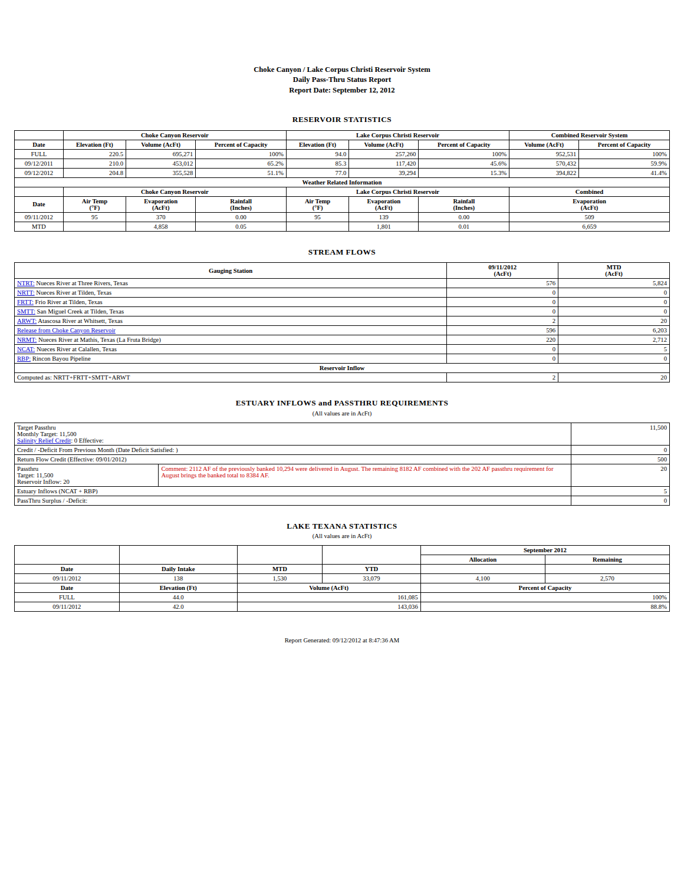Choke Canyon / Lake Corpus Christi Reservoir System
Daily Pass-Thru Status Report
Report Date: September 12, 2012
RESERVOIR STATISTICS
| | Choke Canyon Reservoir | Lake Corpus Christi Reservoir | Combined Reservoir System |
| Date | Elevation (Ft) | Volume (AcFt) | Percent of Capacity | Elevation (Ft) | Volume (AcFt) | Percent of Capacity | Volume (AcFt) | Percent of Capacity |
| FULL | 220.5 | 695,271 | 100% | 94.0 | 257,260 | 100% | 952,531 | 100% |
| 09/12/2011 | 210.0 | 453,012 | 65.2% | 85.3 | 117,420 | 45.6% | 570,432 | 59.9% |
| 09/12/2012 | 204.8 | 355,528 | 51.1% | 77.0 | 39,294 | 15.3% | 394,822 | 41.4% |
| Weather Related Information |
| | Choke Canyon Reservoir | Lake Corpus Christi Reservoir | Combined |
| Date | Air Temp (°F) | Evaporation (AcFt) | Rainfall (Inches) | Air Temp (°F) | Evaporation (AcFt) | Rainfall (Inches) | Evaporation (AcFt) |
| 09/11/2012 | 95 | 370 | 0.00 | 95 | 139 | 0.00 | 509 |
| MTD | | 4,858 | 0.05 | | 1,801 | 0.01 | 6,659 |
STREAM FLOWS
| Gauging Station | 09/11/2012 (AcFt) | MTD (AcFt) |
| --- | --- | --- |
| NTRT: Nueces River at Three Rivers, Texas | 576 | 5,824 |
| NRTT: Nueces River at Tilden, Texas | 0 | 0 |
| FRTT: Frio River at Tilden, Texas | 0 | 0 |
| SMTT: San Miguel Creek at Tilden, Texas | 0 | 0 |
| ARWT: Atascosa River at Whitsett, Texas | 2 | 20 |
| Release from Choke Canyon Reservoir | 596 | 6,203 |
| NRMT: Nueces River at Mathis, Texas (La Fruta Bridge) | 220 | 2,712 |
| NCAT: Nueces River at Calallen, Texas | 0 | 5 |
| RBP: Rincon Bayou Pipeline | 0 | 0 |
| Reservoir Inflow |
| Computed as: NRTT+FRTT+SMTT+ARWT | 2 | 20 |
ESTUARY INFLOWS and PASSTHRU REQUIREMENTS
(All values are in AcFt)
| Target Passthru Monthly Target: 11,500 Salinity Relief Credit : 0 Effective: | 11,500 |
| Credit / -Deficit From Previous Month (Date Deficit Satisfied: ) | 0 |
| Return Flow Credit (Effective: 09/01/2012) | 500 |
| Passthru Target: 11,500 Reservoir Inflow: 20 | Comment: 2112 AF of the previously banked 10,294 were delivered in August. The remaining 8182 AF combined with the 202 AF passthru requirement for August brings the banked total to 8384 AF. | 20 |
| Estuary Inflows (NCAT + RBP) | 5 |
| PassThru Surplus / -Deficit: | 0 |
LAKE TEXANA STATISTICS
(All values are in AcFt)
| | | | | September 2012 |
| Allocation | Remaining |
| Date | Daily Intake | MTD | YTD | | |
| 09/11/2012 | 138 | 1,530 | 33,079 | 4,100 | 2,570 |
| Date | Elevation (Ft) | Volume (AcFt) | Percent of Capacity |
| FULL | 44.0 | 161,085 | 100% |
| 09/11/2012 | 42.0 | 143,036 | 88.8% |
Report Generated: 09/12/2012 at 8:47:36 AM